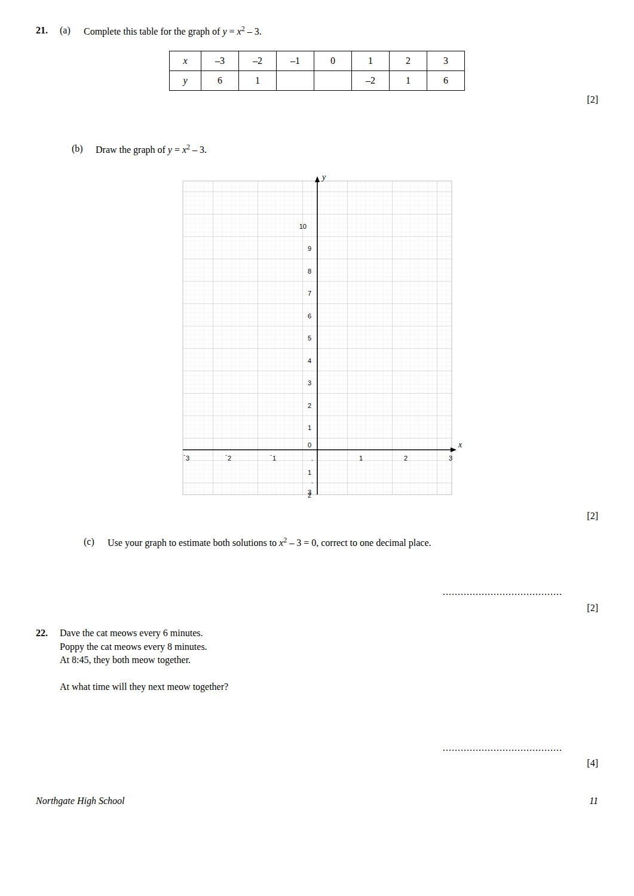21.
(a)
Complete this table for the graph of y = x2 – 3.
| x | –3 | –2 | –1 | 0 | 1 | 2 | 3 |
| y | 6 | 1 | | | –2 | 1 | 6 |
[2]
(b)
Draw the graph of y = x2 – 3.
y x 10 9 8 7 6 5 4 3 2 1 0 1 2 - - 3 2 1 1 2 3 - - - 3
[2]
(c)
Use your graph to estimate both solutions to x2 – 3 = 0, correct to one decimal place.
........................................
[2]
22.
Dave the cat meows every 6 minutes.
Poppy the cat meows every 8 minutes.
At 8:45, they both meow together.
At what time will they next meow together?
........................................
[4]
Northgate High School
11